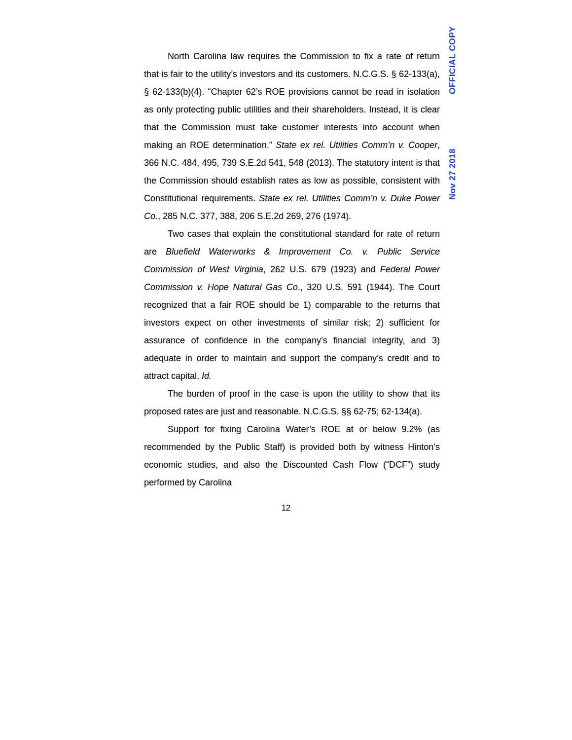OFFICIAL COPY Nov 27 2018
North Carolina law requires the Commission to fix a rate of return that is fair to the utility’s investors and its customers. N.C.G.S. § 62-133(a), § 62-133(b)(4). “Chapter 62’s ROE provisions cannot be read in isolation as only protecting public utilities and their shareholders. Instead, it is clear that the Commission must take customer interests into account when making an ROE determination.” State ex rel. Utilities Comm’n v. Cooper, 366 N.C. 484, 495, 739 S.E.2d 541, 548 (2013). The statutory intent is that the Commission should establish rates as low as possible, consistent with Constitutional requirements. State ex rel. Utilities Comm’n v. Duke Power Co., 285 N.C. 377, 388, 206 S.E.2d 269, 276 (1974).
Two cases that explain the constitutional standard for rate of return are Bluefield Waterworks & Improvement Co. v. Public Service Commission of West Virginia, 262 U.S. 679 (1923) and Federal Power Commission v. Hope Natural Gas Co., 320 U.S. 591 (1944). The Court recognized that a fair ROE should be 1) comparable to the returns that investors expect on other investments of similar risk; 2) sufficient for assurance of confidence in the company’s financial integrity, and 3) adequate in order to maintain and support the company’s credit and to attract capital. Id.
The burden of proof in the case is upon the utility to show that its proposed rates are just and reasonable. N.C.G.S. §§ 62-75; 62-134(a).
Support for fixing Carolina Water’s ROE at or below 9.2% (as recommended by the Public Staff) is provided both by witness Hinton’s economic studies, and also the Discounted Cash Flow (“DCF”) study performed by Carolina
12